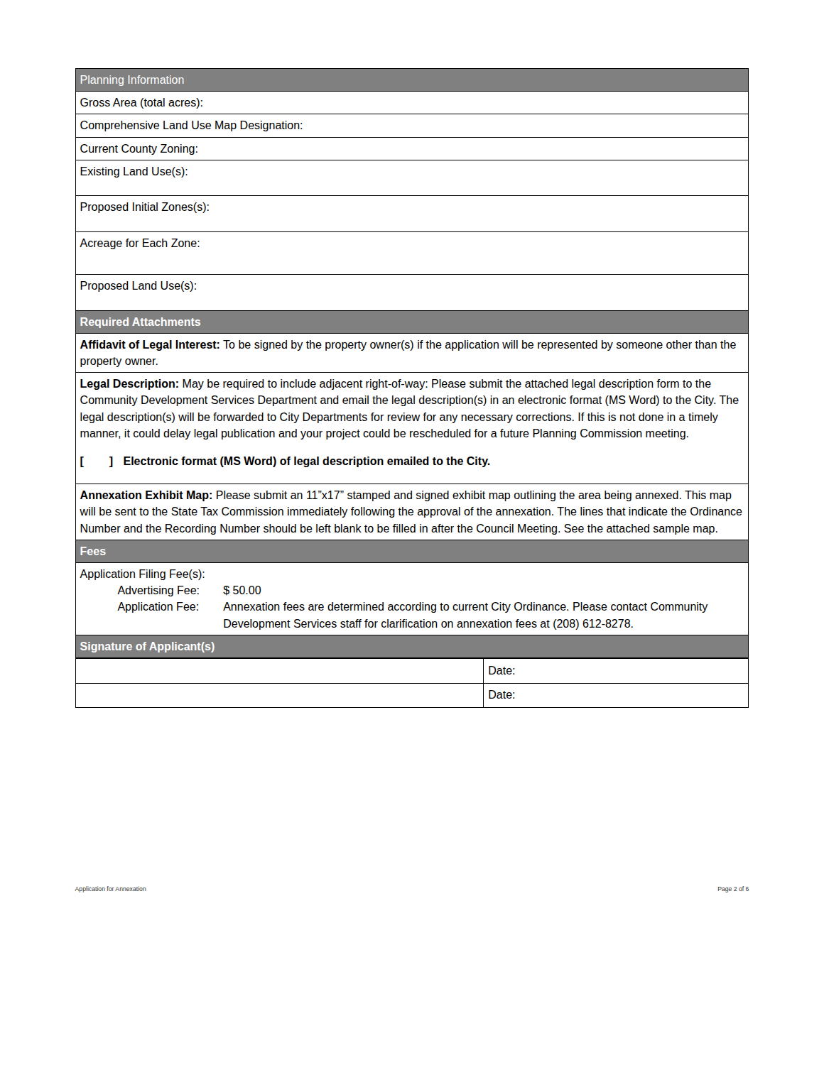| Planning Information |
| Gross Area (total acres): |
| Comprehensive Land Use Map Designation: |
| Current County Zoning: |
| Existing Land Use(s): |
| Proposed Initial Zones(s): |
| Acreage for Each Zone: |
| Proposed Land Use(s): |
| Required Attachments |
| Affidavit of Legal Interest: To be signed by the property owner(s) if the application will be represented by someone other than the property owner. |
| Legal Description: May be required to include adjacent right-of-way: Please submit the attached legal description form to the Community Development Services Department and email the legal description(s) in an electronic format (MS Word) to the City. The legal description(s) will be forwarded to City Departments for review for any necessary corrections. If this is not done in a timely manner, it could delay legal publication and your project could be rescheduled for a future Planning Commission meeting. [ ] Electronic format (MS Word) of legal description emailed to the City. |
| Annexation Exhibit Map: Please submit an 11”x17” stamped and signed exhibit map outlining the area being annexed. This map will be sent to the State Tax Commission immediately following the approval of the annexation. The lines that indicate the Ordinance Number and the Recording Number should be left blank to be filled in after the Council Meeting. See the attached sample map. |
| Fees |
| Application Filing Fee(s): Advertising Fee: $ 50.00 Application Fee: Annexation fees are determined according to current City Ordinance. Please contact Community Development Services staff for clarification on annexation fees at (208) 612-8278. |
| Signature of Applicant(s) |
| | Date: |
| | Date: |
Application for Annexation Page 2 of 6